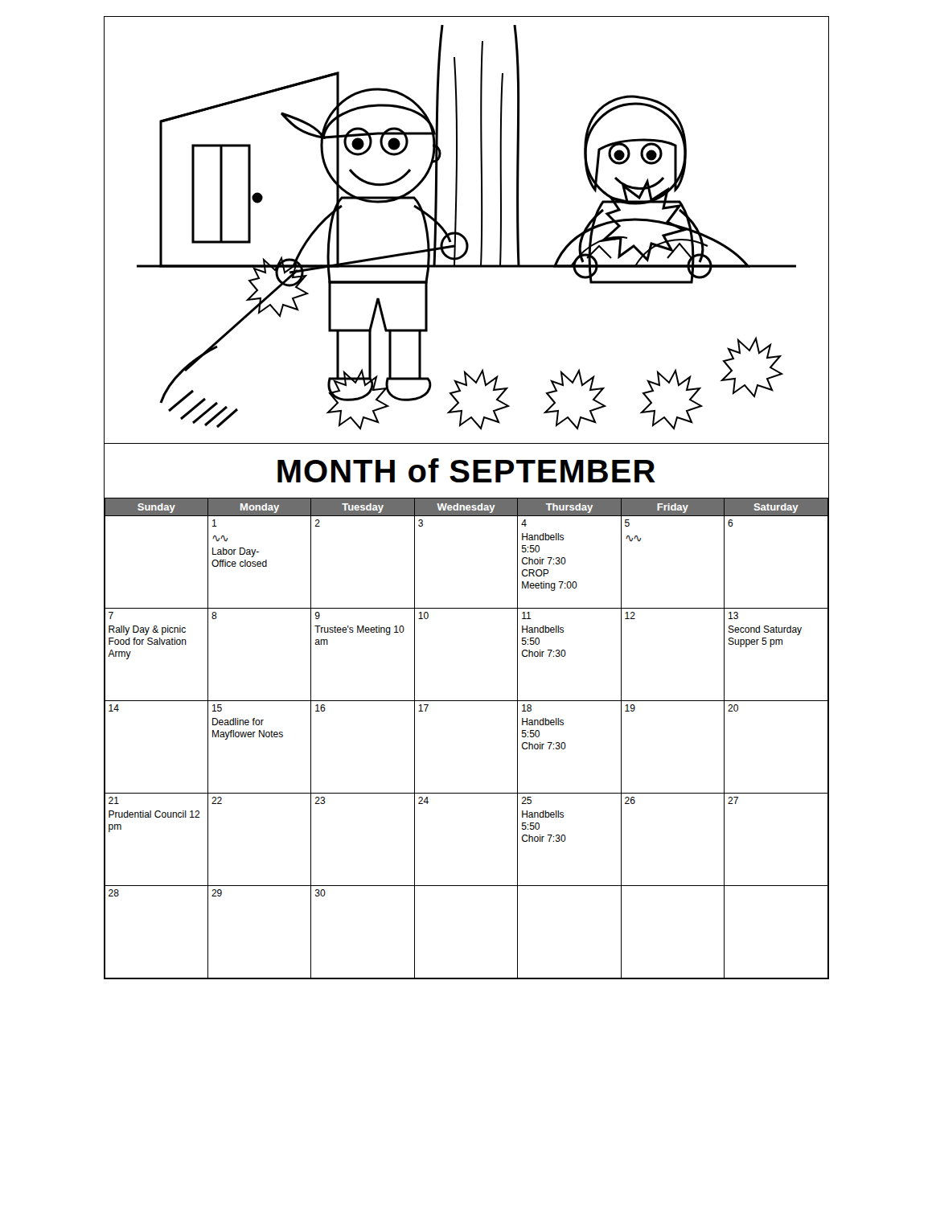MONTH of SEPTEMBER
| Sunday | Monday | Tuesday | Wednesday | Thursday | Friday | Saturday |
| --- | --- | --- | --- | --- | --- | --- |
| | 1 ∿∿ Labor Day- Office closed | 2 | 3 | 4 Handbells 5:50 Choir 7:30 CROP Meeting 7:00 | 5 ∿∿ | 6 |
| 7 Rally Day & picnic Food for Salvation Army | 8 | 9 Trustee's Meeting 10 am | 10 | 11 Handbells 5:50 Choir 7:30 | 12 | 13 Second Saturday Supper 5 pm |
| 14 | 15 Deadline for Mayflower Notes | 16 | 17 | 18 Handbells 5:50 Choir 7:30 | 19 | 20 |
| 21 Prudential Council 12 pm | 22 | 23 | 24 | 25 Handbells 5:50 Choir 7:30 | 26 | 27 |
| 28 | 29 | 30 | | | | |